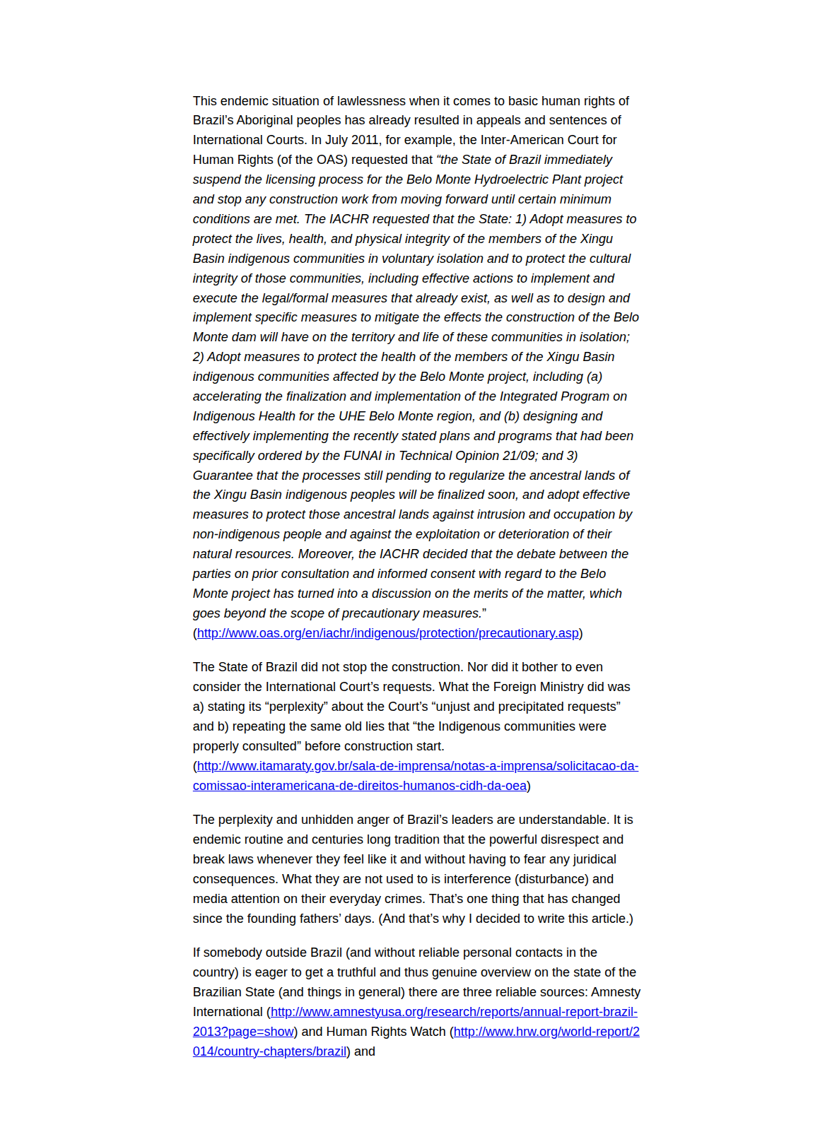This endemic situation of lawlessness when it comes to basic human rights of Brazil’s Aboriginal peoples has already resulted in appeals and sentences of International Courts. In July 2011, for example, the Inter-American Court for Human Rights (of the OAS) requested that “the State of Brazil immediately suspend the licensing process for the Belo Monte Hydroelectric Plant project and stop any construction work from moving forward until certain minimum conditions are met. The IACHR requested that the State: 1) Adopt measures to protect the lives, health, and physical integrity of the members of the Xingu Basin indigenous communities in voluntary isolation and to protect the cultural integrity of those communities, including effective actions to implement and execute the legal/formal measures that already exist, as well as to design and implement specific measures to mitigate the effects the construction of the Belo Monte dam will have on the territory and life of these communities in isolation; 2) Adopt measures to protect the health of the members of the Xingu Basin indigenous communities affected by the Belo Monte project, including (a) accelerating the finalization and implementation of the Integrated Program on Indigenous Health for the UHE Belo Monte region, and (b) designing and effectively implementing the recently stated plans and programs that had been specifically ordered by the FUNAI in Technical Opinion 21/09; and 3) Guarantee that the processes still pending to regularize the ancestral lands of the Xingu Basin indigenous peoples will be finalized soon, and adopt effective measures to protect those ancestral lands against intrusion and occupation by non-indigenous people and against the exploitation or deterioration of their natural resources. Moreover, the IACHR decided that the debate between the parties on prior consultation and informed consent with regard to the Belo Monte project has turned into a discussion on the merits of the matter, which goes beyond the scope of precautionary measures.”
(http://www.oas.org/en/iachr/indigenous/protection/precautionary.asp)
The State of Brazil did not stop the construction. Nor did it bother to even consider the International Court’s requests. What the Foreign Ministry did was a) stating its “perplexity” about the Court’s “unjust and precipitated requests” and b) repeating the same old lies that “the Indigenous communities were properly consulted” before construction start.
(http://www.itamaraty.gov.br/sala-de-imprensa/notas-a-imprensa/solicitacao-da-comissao-interamericana-de-direitos-humanos-cidh-da-oea)
The perplexity and unhidden anger of Brazil’s leaders are understandable. It is endemic routine and centuries long tradition that the powerful disrespect and break laws whenever they feel like it and without having to fear any juridical consequences. What they are not used to is interference (disturbance) and media attention on their everyday crimes. That’s one thing that has changed since the founding fathers’ days. (And that’s why I decided to write this article.)
If somebody outside Brazil (and without reliable personal contacts in the country) is eager to get a truthful and thus genuine overview on the state of the Brazilian State (and things in general) there are three reliable sources: Amnesty International (http://www.amnestyusa.org/research/reports/annual-report-brazil-2013?page=show) and Human Rights Watch (http://www.hrw.org/world-report/2014/country-chapters/brazil) and